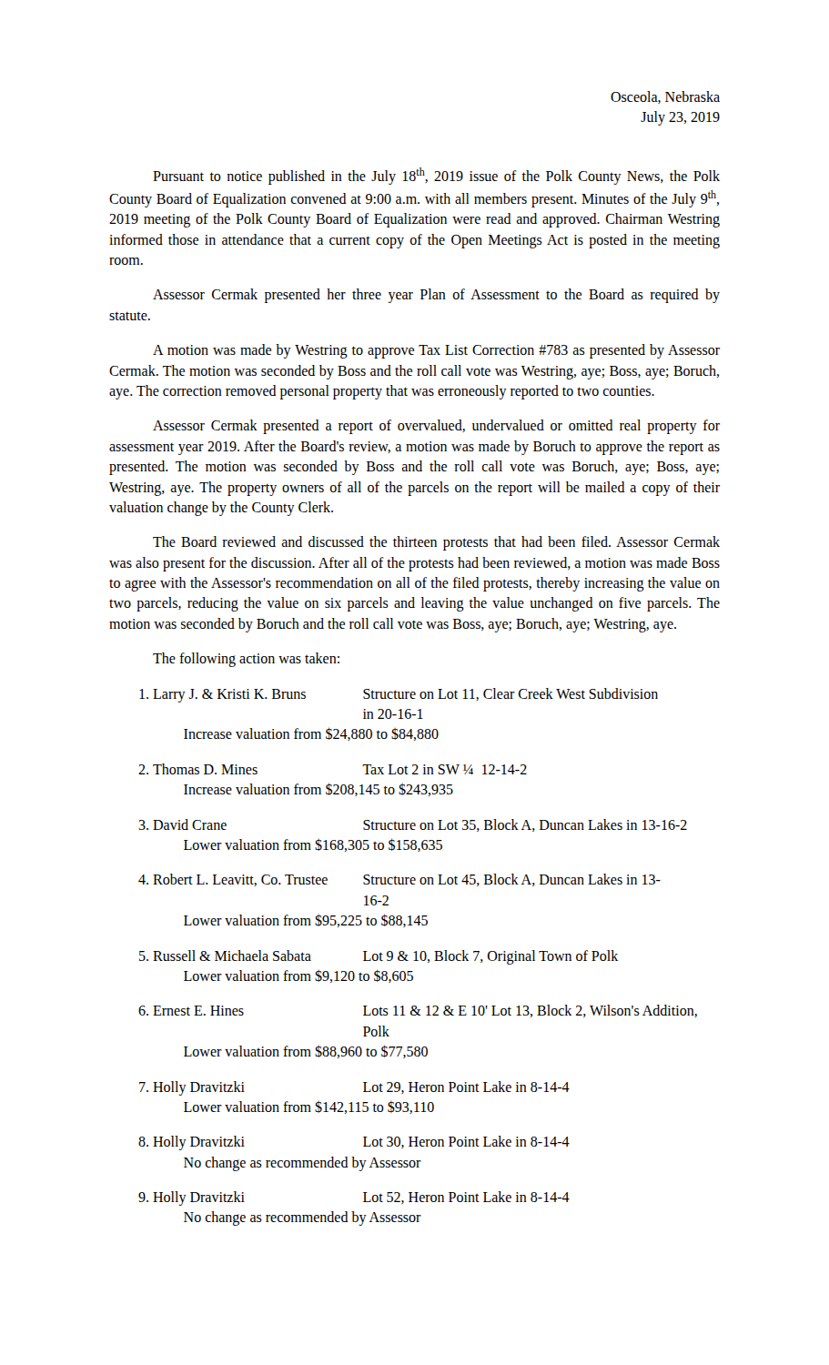Osceola, Nebraska
July 23, 2019
Pursuant to notice published in the July 18th, 2019 issue of the Polk County News, the Polk County Board of Equalization convened at 9:00 a.m. with all members present. Minutes of the July 9th, 2019 meeting of the Polk County Board of Equalization were read and approved. Chairman Westring informed those in attendance that a current copy of the Open Meetings Act is posted in the meeting room.
Assessor Cermak presented her three year Plan of Assessment to the Board as required by statute.
A motion was made by Westring to approve Tax List Correction #783 as presented by Assessor Cermak. The motion was seconded by Boss and the roll call vote was Westring, aye; Boss, aye; Boruch, aye. The correction removed personal property that was erroneously reported to two counties.
Assessor Cermak presented a report of overvalued, undervalued or omitted real property for assessment year 2019. After the Board's review, a motion was made by Boruch to approve the report as presented. The motion was seconded by Boss and the roll call vote was Boruch, aye; Boss, aye; Westring, aye. The property owners of all of the parcels on the report will be mailed a copy of their valuation change by the County Clerk.
The Board reviewed and discussed the thirteen protests that had been filed. Assessor Cermak was also present for the discussion. After all of the protests had been reviewed, a motion was made Boss to agree with the Assessor's recommendation on all of the filed protests, thereby increasing the value on two parcels, reducing the value on six parcels and leaving the value unchanged on five parcels. The motion was seconded by Boruch and the roll call vote was Boss, aye; Boruch, aye; Westring, aye.
The following action was taken:
Larry J. & Kristi K. Bruns Structure on Lot 11, Clear Creek West Subdivision in 20-16-1 Increase valuation from $24,880 to $84,880
Thomas D. Mines Tax Lot 2 in SW ¼ 12-14-2 Increase valuation from $208,145 to $243,935
David Crane Structure on Lot 35, Block A, Duncan Lakes in 13-16-2 Lower valuation from $168,305 to $158,635
Robert L. Leavitt, Co. Trustee Structure on Lot 45, Block A, Duncan Lakes in 13- 16-2 Lower valuation from $95,225 to $88,145
Russell & Michaela Sabata Lot 9 & 10, Block 7, Original Town of Polk Lower valuation from $9,120 to $8,605
Ernest E. Hines Lots 11 & 12 & E 10' Lot 13, Block 2, Wilson's Addition, Polk Lower valuation from $88,960 to $77,580
Holly Dravitzki Lot 29, Heron Point Lake in 8-14-4 Lower valuation from $142,115 to $93,110
Holly Dravitzki Lot 30, Heron Point Lake in 8-14-4 No change as recommended by Assessor
Holly Dravitzki Lot 52, Heron Point Lake in 8-14-4 No change as recommended by Assessor